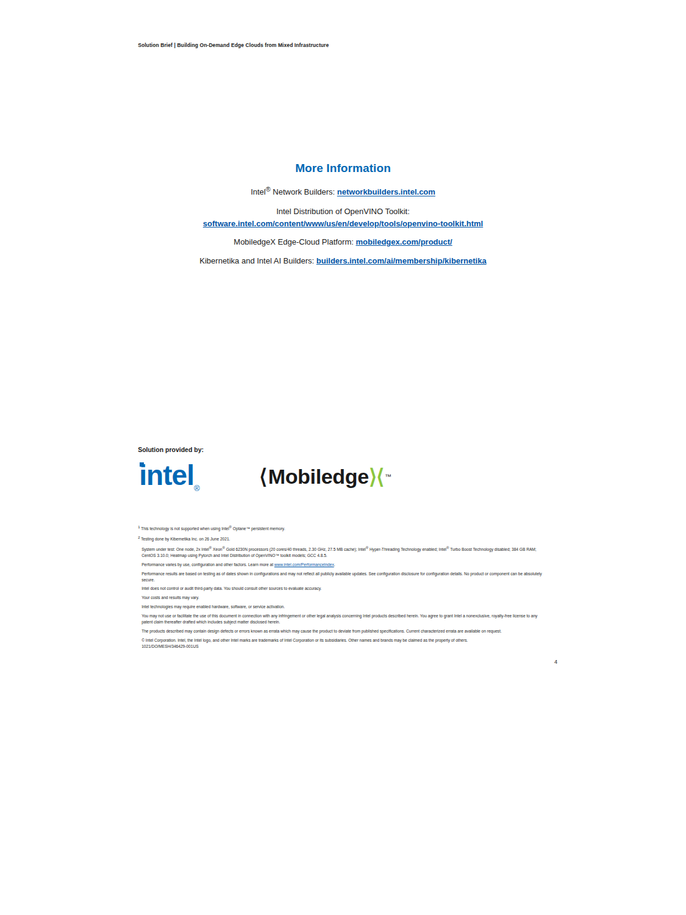Solution Brief | Building On-Demand Edge Clouds from Mixed Infrastructure
More Information
Intel® Network Builders: networkbuilders.intel.com
Intel Distribution of OpenVINO Toolkit:
software.intel.com/content/www/us/en/develop/tools/openvino-toolkit.html
MobiledgeX Edge-Cloud Platform: mobiledgex.com/product/
Kibernetika and Intel AI Builders: builders.intel.com/ai/membership/kibernetika
Solution provided by:
intel®
⟨Mobiledge⟩⟨™
1 This technology is not supported when using Intel® Optane™ persistent memory.
2 Testing done by Kibernetika Inc. on 26 June 2021.
System under test: One node, 2x Intel® Xeon® Gold 6230N processors (20 cores/40 threads, 2.30 GHz, 27.5 MB cache); Intel® Hyper-Threading Technology enabled; Intel® Turbo Boost Technology disabled; 384 GB RAM; CentOS 3.10.0; Heatmap using Pytorch and Intel Distribution of OpenVINO™ toolkit models; GCC 4.8.5.
Performance varies by use, configuration and other factors. Learn more at www.intel.com/PerformanceIndex.
Performance results are based on testing as of dates shown in configurations and may not reflect all publicly available updates. See configuration disclosure for configuration details. No product or component can be absolutely secure.
Intel does not control or audit third-party data. You should consult other sources to evaluate accuracy.
Your costs and results may vary.
Intel technologies may require enabled hardware, software, or service activation.
You may not use or facilitate the use of this document in connection with any infringement or other legal analysis concerning Intel products described herein. You agree to grant Intel a nonexclusive, royalty-free license to any patent claim thereafter drafted which includes subject matter disclosed herein.
The products described may contain design defects or errors known as errata which may cause the product to deviate from published specifications. Current characterized errata are available on request.
© Intel Corporation. Intel, the Intel logo, and other Intel marks are trademarks of Intel Corporation or its subsidiaries. Other names and brands may be claimed as the property of others.
1021/DO/MESH/346429-001US
4